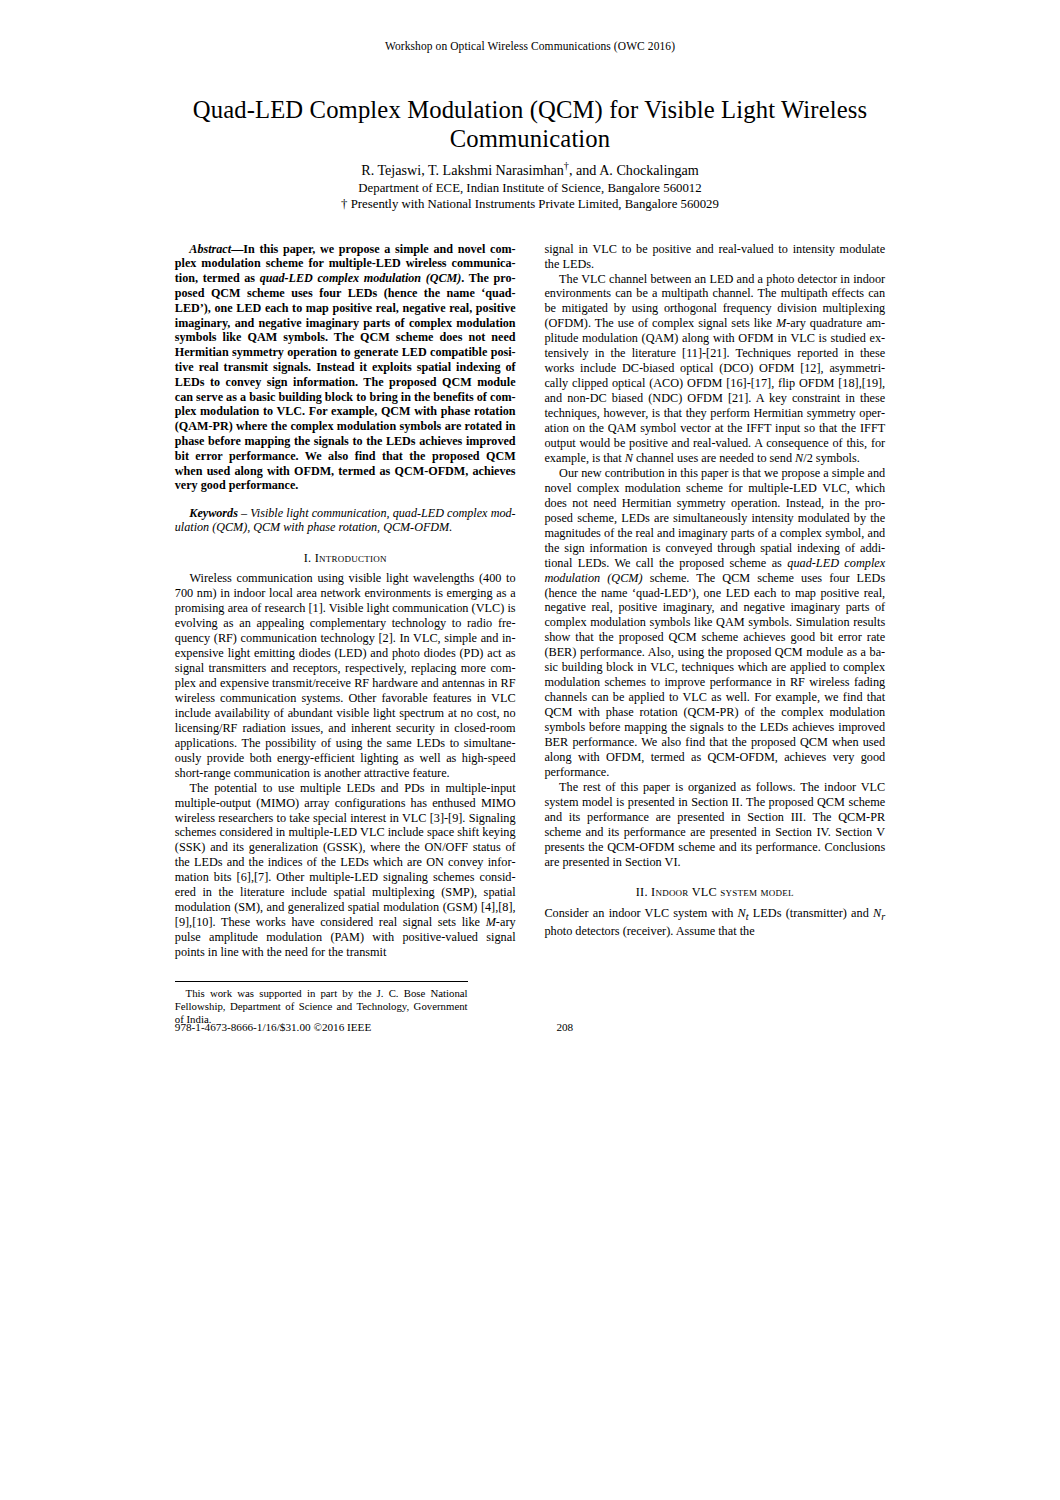Workshop on Optical Wireless Communications (OWC 2016)
Quad-LED Complex Modulation (QCM) for Visible Light Wireless
Communication
R. Tejaswi, T. Lakshmi Narasimhan†, and A. Chockalingam
Department of ECE, Indian Institute of Science, Bangalore 560012
† Presently with National Instruments Private Limited, Bangalore 560029
Abstract—In this paper, we propose a simple and novel complex modulation scheme for multiple-LED wireless communication, termed as quad-LED complex modulation (QCM). The proposed QCM scheme uses four LEDs (hence the name ‘quad-LED’), one LED each to map positive real, negative real, positive imaginary, and negative imaginary parts of complex modulation symbols like QAM symbols. The QCM scheme does not need Hermitian symmetry operation to generate LED compatible positive real transmit signals. Instead it exploits spatial indexing of LEDs to convey sign information. The proposed QCM module can serve as a basic building block to bring in the benefits of complex modulation to VLC. For example, QCM with phase rotation (QAM-PR) where the complex modulation symbols are rotated in phase before mapping the signals to the LEDs achieves improved bit error performance. We also find that the proposed QCM when used along with OFDM, termed as QCM-OFDM, achieves very good performance.
Keywords – Visible light communication, quad-LED complex modulation (QCM), QCM with phase rotation, QCM-OFDM.
I. Introduction
Wireless communication using visible light wavelengths (400 to 700 nm) in indoor local area network environments is emerging as a promising area of research [1]. Visible light communication (VLC) is evolving as an appealing complementary technology to radio frequency (RF) communication technology [2]. In VLC, simple and inexpensive light emitting diodes (LED) and photo diodes (PD) act as signal transmitters and receptors, respectively, replacing more complex and expensive transmit/receive RF hardware and antennas in RF wireless communication systems. Other favorable features in VLC include availability of abundant visible light spectrum at no cost, no licensing/RF radiation issues, and inherent security in closed-room applications. The possibility of using the same LEDs to simultaneously provide both energy-efficient lighting as well as high-speed short-range communication is another attractive feature.
The potential to use multiple LEDs and PDs in multiple-input multiple-output (MIMO) array configurations has enthused MIMO wireless researchers to take special interest in VLC [3]-[9]. Signaling schemes considered in multiple-LED VLC include space shift keying (SSK) and its generalization (GSSK), where the ON/OFF status of the LEDs and the indices of the LEDs which are ON convey information bits [6],[7]. Other multiple-LED signaling schemes considered in the literature include spatial multiplexing (SMP), spatial modulation (SM), and generalized spatial modulation (GSM) [4],[8],[9],[10]. These works have considered real signal sets like M-ary pulse amplitude modulation (PAM) with positive-valued signal points in line with the need for the transmit
This work was supported in part by the J. C. Bose National Fellowship, Department of Science and Technology, Government of India.
signal in VLC to be positive and real-valued to intensity modulate the LEDs.
The VLC channel between an LED and a photo detector in indoor environments can be a multipath channel. The multipath effects can be mitigated by using orthogonal frequency division multiplexing (OFDM). The use of complex signal sets like M-ary quadrature amplitude modulation (QAM) along with OFDM in VLC is studied extensively in the literature [11]-[21]. Techniques reported in these works include DC-biased optical (DCO) OFDM [12], asymmetrically clipped optical (ACO) OFDM [16]-[17], flip OFDM [18],[19], and non-DC biased (NDC) OFDM [21]. A key constraint in these techniques, however, is that they perform Hermitian symmetry operation on the QAM symbol vector at the IFFT input so that the IFFT output would be positive and real-valued. A consequence of this, for example, is that N channel uses are needed to send N/2 symbols.
Our new contribution in this paper is that we propose a simple and novel complex modulation scheme for multiple-LED VLC, which does not need Hermitian symmetry operation. Instead, in the proposed scheme, LEDs are simultaneously intensity modulated by the magnitudes of the real and imaginary parts of a complex symbol, and the sign information is conveyed through spatial indexing of additional LEDs. We call the proposed scheme as quad-LED complex modulation (QCM) scheme. The QCM scheme uses four LEDs (hence the name ‘quad-LED’), one LED each to map positive real, negative real, positive imaginary, and negative imaginary parts of complex modulation symbols like QAM symbols. Simulation results show that the proposed QCM scheme achieves good bit error rate (BER) performance. Also, using the proposed QCM module as a basic building block in VLC, techniques which are applied to complex modulation schemes to improve performance in RF wireless fading channels can be applied to VLC as well. For example, we find that QCM with phase rotation (QCM-PR) of the complex modulation symbols before mapping the signals to the LEDs achieves improved BER performance. We also find that the proposed QCM when used along with OFDM, termed as QCM-OFDM, achieves very good performance.
The rest of this paper is organized as follows. The indoor VLC system model is presented in Section II. The proposed QCM scheme and its performance are presented in Section III. The QCM-PR scheme and its performance are presented in Section IV. Section V presents the QCM-OFDM scheme and its performance. Conclusions are presented in Section VI.
II. Indoor VLC system model
Consider an indoor VLC system with Nt LEDs (transmitter) and Nr photo detectors (receiver). Assume that the
978-1-4673-8666-1/16/$31.00 ©2016 IEEE
208